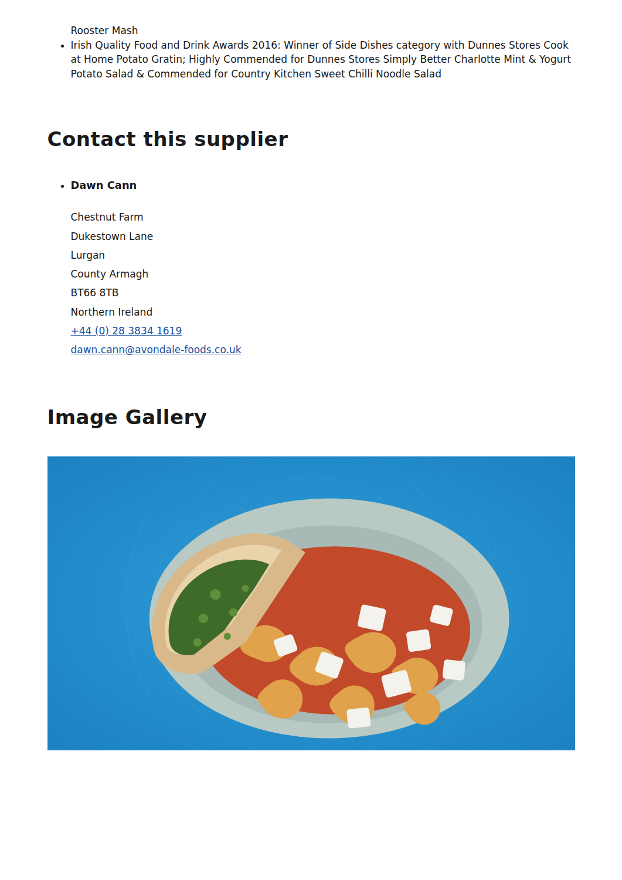Rooster Mash
Irish Quality Food and Drink Awards 2016: Winner of Side Dishes category with Dunnes Stores Cook at Home Potato Gratin; Highly Commended for Dunnes Stores Simply Better Charlotte Mint & Yogurt Potato Salad & Commended for Country Kitchen Sweet Chilli Noodle Salad
Contact this supplier
Dawn Cann Chestnut Farm
Dukestown Lane
Lurgan
County Armagh
BT66 8TB
Northern Ireland
+44 (0) 28 3834 1619
dawn.cann@avondale-foods.co.uk
Image Gallery